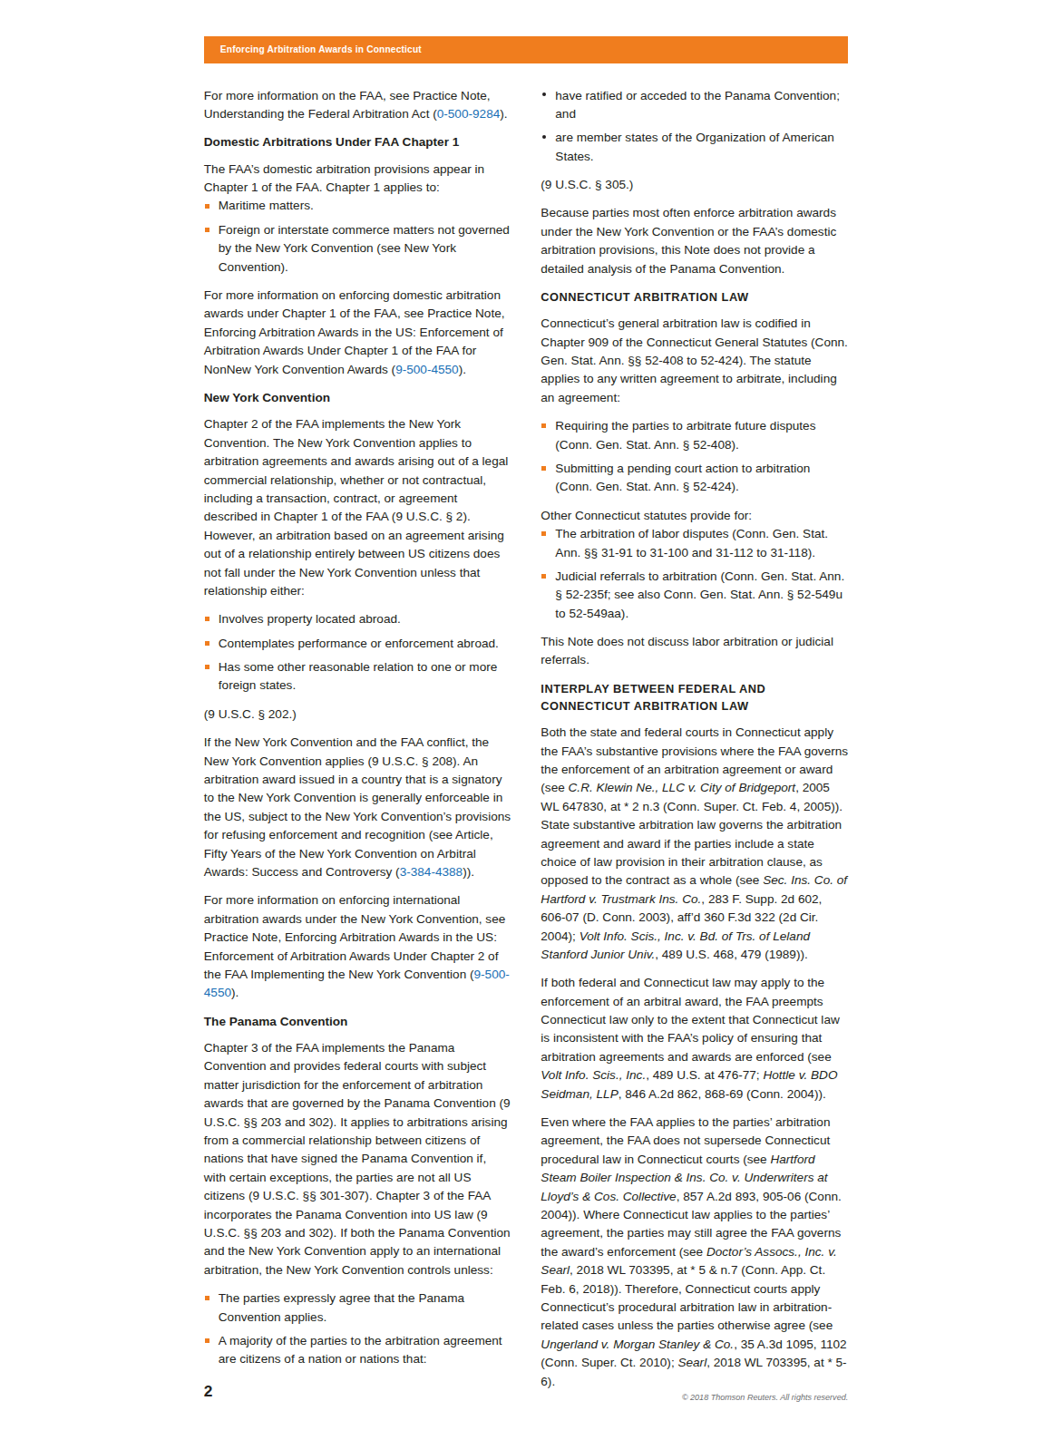Enforcing Arbitration Awards in Connecticut
For more information on the FAA, see Practice Note, Understanding the Federal Arbitration Act (0-500-9284).
Domestic Arbitrations Under FAA Chapter 1
The FAA’s domestic arbitration provisions appear in Chapter 1 of the FAA. Chapter 1 applies to:
Maritime matters.
Foreign or interstate commerce matters not governed by the New York Convention (see New York Convention).
For more information on enforcing domestic arbitration awards under Chapter 1 of the FAA, see Practice Note, Enforcing Arbitration Awards in the US: Enforcement of Arbitration Awards Under Chapter 1 of the FAA for NonNew York Convention Awards (9-500-4550).
New York Convention
Chapter 2 of the FAA implements the New York Convention. The New York Convention applies to arbitration agreements and awards arising out of a legal commercial relationship, whether or not contractual, including a transaction, contract, or agreement described in Chapter 1 of the FAA (9 U.S.C. § 2). However, an arbitration based on an agreement arising out of a relationship entirely between US citizens does not fall under the New York Convention unless that relationship either:
Involves property located abroad.
Contemplates performance or enforcement abroad.
Has some other reasonable relation to one or more foreign states.
(9 U.S.C. § 202.)
If the New York Convention and the FAA conflict, the New York Convention applies (9 U.S.C. § 208). An arbitration award issued in a country that is a signatory to the New York Convention is generally enforceable in the US, subject to the New York Convention’s provisions for refusing enforcement and recognition (see Article, Fifty Years of the New York Convention on Arbitral Awards: Success and Controversy (3-384-4388)).
For more information on enforcing international arbitration awards under the New York Convention, see Practice Note, Enforcing Arbitration Awards in the US: Enforcement of Arbitration Awards Under Chapter 2 of the FAA Implementing the New York Convention (9-500-4550).
The Panama Convention
Chapter 3 of the FAA implements the Panama Convention and provides federal courts with subject matter jurisdiction for the enforcement of arbitration awards that are governed by the Panama Convention (9 U.S.C. §§ 203 and 302). It applies to arbitrations arising from a commercial relationship between citizens of nations that have signed the Panama Convention if, with certain exceptions, the parties are not all US citizens (9 U.S.C. §§ 301-307). Chapter 3 of the FAA incorporates the Panama Convention into US law (9 U.S.C. §§ 203 and 302). If both the Panama Convention and the New York Convention apply to an international arbitration, the New York Convention controls unless:
The parties expressly agree that the Panama Convention applies.
A majority of the parties to the arbitration agreement are citizens of a nation or nations that:
have ratified or acceded to the Panama Convention; and
are member states of the Organization of American States.
(9 U.S.C. § 305.)
Because parties most often enforce arbitration awards under the New York Convention or the FAA’s domestic arbitration provisions, this Note does not provide a detailed analysis of the Panama Convention.
CONNECTICUT ARBITRATION LAW
Connecticut’s general arbitration law is codified in Chapter 909 of the Connecticut General Statutes (Conn. Gen. Stat. Ann. §§ 52-408 to 52-424). The statute applies to any written agreement to arbitrate, including an agreement:
Requiring the parties to arbitrate future disputes (Conn. Gen. Stat. Ann. § 52-408).
Submitting a pending court action to arbitration (Conn. Gen. Stat. Ann. § 52-424).
Other Connecticut statutes provide for:
The arbitration of labor disputes (Conn. Gen. Stat. Ann. §§ 31-91 to 31-100 and 31-112 to 31-118).
Judicial referrals to arbitration (Conn. Gen. Stat. Ann. § 52-235f; see also Conn. Gen. Stat. Ann. § 52-549u to 52-549aa).
This Note does not discuss labor arbitration or judicial referrals.
INTERPLAY BETWEEN FEDERAL AND CONNECTICUT ARBITRATION LAW
Both the state and federal courts in Connecticut apply the FAA’s substantive provisions where the FAA governs the enforcement of an arbitration agreement or award (see C.R. Klewin Ne., LLC v. City of Bridgeport, 2005 WL 647830, at * 2 n.3 (Conn. Super. Ct. Feb. 4, 2005)). State substantive arbitration law governs the arbitration agreement and award if the parties include a state choice of law provision in their arbitration clause, as opposed to the contract as a whole (see Sec. Ins. Co. of Hartford v. Trustmark Ins. Co., 283 F. Supp. 2d 602, 606-07 (D. Conn. 2003), aff’d 360 F.3d 322 (2d Cir. 2004); Volt Info. Scis., Inc. v. Bd. of Trs. of Leland Stanford Junior Univ., 489 U.S. 468, 479 (1989)).
If both federal and Connecticut law may apply to the enforcement of an arbitral award, the FAA preempts Connecticut law only to the extent that Connecticut law is inconsistent with the FAA’s policy of ensuring that arbitration agreements and awards are enforced (see Volt Info. Scis., Inc., 489 U.S. at 476-77; Hottle v. BDO Seidman, LLP, 846 A.2d 862, 868-69 (Conn. 2004)).
Even where the FAA applies to the parties’ arbitration agreement, the FAA does not supersede Connecticut procedural law in Connecticut courts (see Hartford Steam Boiler Inspection & Ins. Co. v. Underwriters at Lloyd’s & Cos. Collective, 857 A.2d 893, 905-06 (Conn. 2004)). Where Connecticut law applies to the parties’ agreement, the parties may still agree the FAA governs the award’s enforcement (see Doctor’s Assocs., Inc. v. Searl, 2018 WL 703395, at * 5 & n.7 (Conn. App. Ct. Feb. 6, 2018)). Therefore, Connecticut courts apply Connecticut’s procedural arbitration law in arbitration-related cases unless the parties otherwise agree (see Ungerland v. Morgan Stanley & Co., 35 A.3d 1095, 1102 (Conn. Super. Ct. 2010); Searl, 2018 WL 703395, at * 5-6).
2
© 2018 Thomson Reuters. All rights reserved.